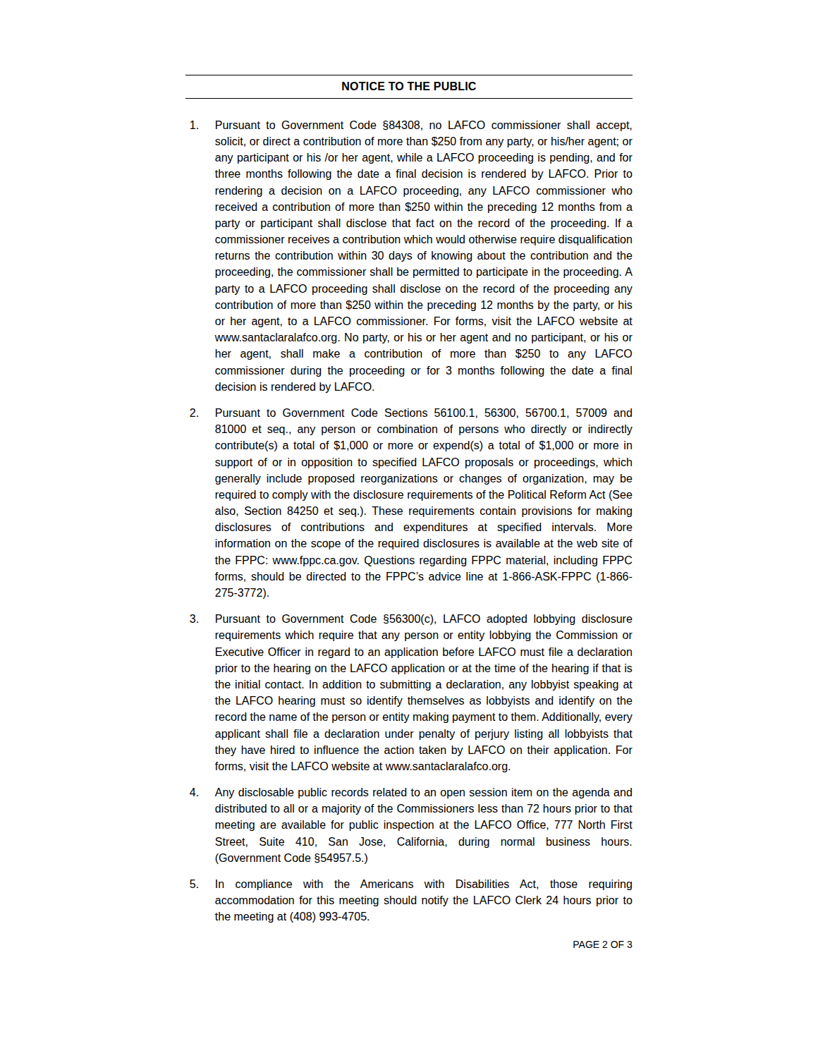NOTICE TO THE PUBLIC
Pursuant to Government Code §84308, no LAFCO commissioner shall accept, solicit, or direct a contribution of more than $250 from any party, or his/her agent; or any participant or his /or her agent, while a LAFCO proceeding is pending, and for three months following the date a final decision is rendered by LAFCO. Prior to rendering a decision on a LAFCO proceeding, any LAFCO commissioner who received a contribution of more than $250 within the preceding 12 months from a party or participant shall disclose that fact on the record of the proceeding. If a commissioner receives a contribution which would otherwise require disqualification returns the contribution within 30 days of knowing about the contribution and the proceeding, the commissioner shall be permitted to participate in the proceeding. A party to a LAFCO proceeding shall disclose on the record of the proceeding any contribution of more than $250 within the preceding 12 months by the party, or his or her agent, to a LAFCO commissioner. For forms, visit the LAFCO website at www.santaclaralafco.org. No party, or his or her agent and no participant, or his or her agent, shall make a contribution of more than $250 to any LAFCO commissioner during the proceeding or for 3 months following the date a final decision is rendered by LAFCO.
Pursuant to Government Code Sections 56100.1, 56300, 56700.1, 57009 and 81000 et seq., any person or combination of persons who directly or indirectly contribute(s) a total of $1,000 or more or expend(s) a total of $1,000 or more in support of or in opposition to specified LAFCO proposals or proceedings, which generally include proposed reorganizations or changes of organization, may be required to comply with the disclosure requirements of the Political Reform Act (See also, Section 84250 et seq.). These requirements contain provisions for making disclosures of contributions and expenditures at specified intervals. More information on the scope of the required disclosures is available at the web site of the FPPC: www.fppc.ca.gov. Questions regarding FPPC material, including FPPC forms, should be directed to the FPPC’s advice line at 1-866-ASK-FPPC (1-866-275-3772).
Pursuant to Government Code §56300(c), LAFCO adopted lobbying disclosure requirements which require that any person or entity lobbying the Commission or Executive Officer in regard to an application before LAFCO must file a declaration prior to the hearing on the LAFCO application or at the time of the hearing if that is the initial contact. In addition to submitting a declaration, any lobbyist speaking at the LAFCO hearing must so identify themselves as lobbyists and identify on the record the name of the person or entity making payment to them. Additionally, every applicant shall file a declaration under penalty of perjury listing all lobbyists that they have hired to influence the action taken by LAFCO on their application. For forms, visit the LAFCO website at www.santaclaralafco.org.
Any disclosable public records related to an open session item on the agenda and distributed to all or a majority of the Commissioners less than 72 hours prior to that meeting are available for public inspection at the LAFCO Office, 777 North First Street, Suite 410, San Jose, California, during normal business hours. (Government Code §54957.5.)
In compliance with the Americans with Disabilities Act, those requiring accommodation for this meeting should notify the LAFCO Clerk 24 hours prior to the meeting at (408) 993-4705.
PAGE 2 OF 3